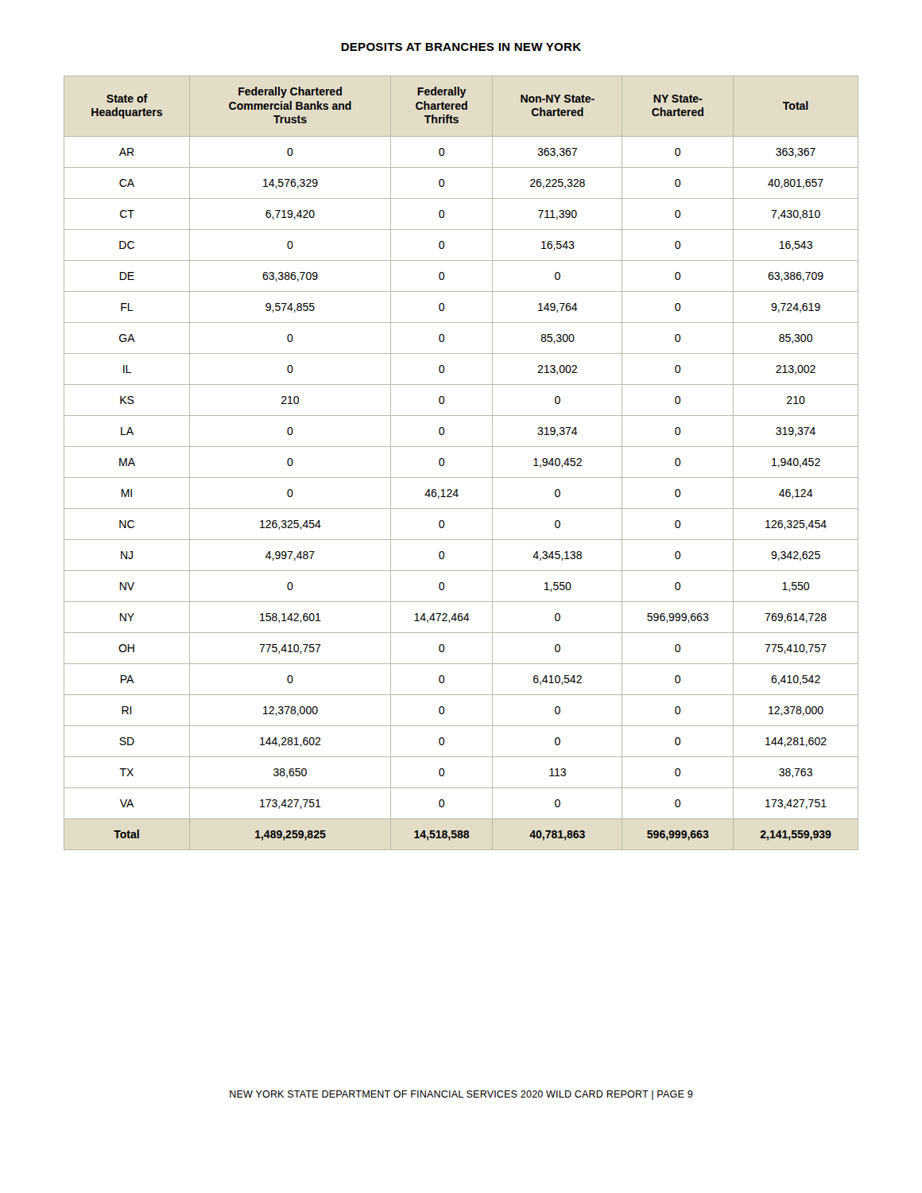DEPOSITS AT BRANCHES IN NEW YORK
| State of Headquarters | Federally Chartered Commercial Banks and Trusts | Federally Chartered Thrifts | Non-NY State- Chartered | NY State- Chartered | Total |
| --- | --- | --- | --- | --- | --- |
| AR | 0 | 0 | 363,367 | 0 | 363,367 |
| CA | 14,576,329 | 0 | 26,225,328 | 0 | 40,801,657 |
| CT | 6,719,420 | 0 | 711,390 | 0 | 7,430,810 |
| DC | 0 | 0 | 16,543 | 0 | 16,543 |
| DE | 63,386,709 | 0 | 0 | 0 | 63,386,709 |
| FL | 9,574,855 | 0 | 149,764 | 0 | 9,724,619 |
| GA | 0 | 0 | 85,300 | 0 | 85,300 |
| IL | 0 | 0 | 213,002 | 0 | 213,002 |
| KS | 210 | 0 | 0 | 0 | 210 |
| LA | 0 | 0 | 319,374 | 0 | 319,374 |
| MA | 0 | 0 | 1,940,452 | 0 | 1,940,452 |
| MI | 0 | 46,124 | 0 | 0 | 46,124 |
| NC | 126,325,454 | 0 | 0 | 0 | 126,325,454 |
| NJ | 4,997,487 | 0 | 4,345,138 | 0 | 9,342,625 |
| NV | 0 | 0 | 1,550 | 0 | 1,550 |
| NY | 158,142,601 | 14,472,464 | 0 | 596,999,663 | 769,614,728 |
| OH | 775,410,757 | 0 | 0 | 0 | 775,410,757 |
| PA | 0 | 0 | 6,410,542 | 0 | 6,410,542 |
| RI | 12,378,000 | 0 | 0 | 0 | 12,378,000 |
| SD | 144,281,602 | 0 | 0 | 0 | 144,281,602 |
| TX | 38,650 | 0 | 113 | 0 | 38,763 |
| VA | 173,427,751 | 0 | 0 | 0 | 173,427,751 |
| Total | 1,489,259,825 | 14,518,588 | 40,781,863 | 596,999,663 | 2,141,559,939 |
NEW YORK STATE DEPARTMENT OF FINANCIAL SERVICES 2020 WILD CARD REPORT | PAGE 9